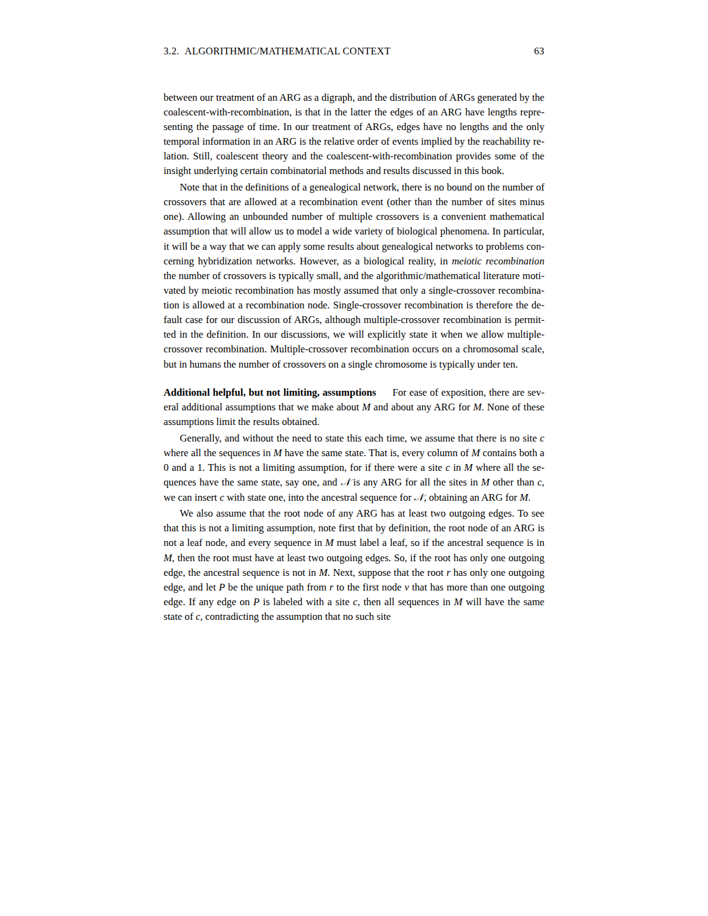3.2. Algorithmic/Mathematical Context 63
between our treatment of an ARG as a digraph, and the distribution of ARGs generated by the coalescent-with-recombination, is that in the latter the edges of an ARG have lengths representing the passage of time. In our treatment of ARGs, edges have no lengths and the only temporal information in an ARG is the relative order of events implied by the reachability relation. Still, coalescent theory and the coalescent-with-recombination provides some of the insight underlying certain combinatorial methods and results discussed in this book.
Note that in the definitions of a genealogical network, there is no bound on the number of crossovers that are allowed at a recombination event (other than the number of sites minus one). Allowing an unbounded number of multiple crossovers is a convenient mathematical assumption that will allow us to model a wide variety of biological phenomena. In particular, it will be a way that we can apply some results about genealogical networks to problems concerning hybridization networks. However, as a biological reality, in meiotic recombination the number of crossovers is typically small, and the algorithmic/mathematical literature motivated by meiotic recombination has mostly assumed that only a single-crossover recombination is allowed at a recombination node. Single-crossover recombination is therefore the default case for our discussion of ARGs, although multiple-crossover recombination is permitted in the definition. In our discussions, we will explicitly state it when we allow multiple-crossover recombination. Multiple-crossover recombination occurs on a chromosomal scale, but in humans the number of crossovers on a single chromosome is typically under ten.
Additional helpful, but not limiting, assumptions For ease of exposition, there are several additional assumptions that we make about M and about any ARG for M. None of these assumptions limit the results obtained.
Generally, and without the need to state this each time, we assume that there is no site c where all the sequences in M have the same state. That is, every column of M contains both a 0 and a 1. This is not a limiting assumption, for if there were a site c in M where all the sequences have the same state, say one, and 𝒩 is any ARG for all the sites in M other than c, we can insert c with state one, into the ancestral sequence for 𝒩, obtaining an ARG for M.
We also assume that the root node of any ARG has at least two outgoing edges. To see that this is not a limiting assumption, note first that by definition, the root node of an ARG is not a leaf node, and every sequence in M must label a leaf, so if the ancestral sequence is in M, then the root must have at least two outgoing edges. So, if the root has only one outgoing edge, the ancestral sequence is not in M. Next, suppose that the root r has only one outgoing edge, and let P be the unique path from r to the first node v that has more than one outgoing edge. If any edge on P is labeled with a site c, then all sequences in M will have the same state of c, contradicting the assumption that no such site